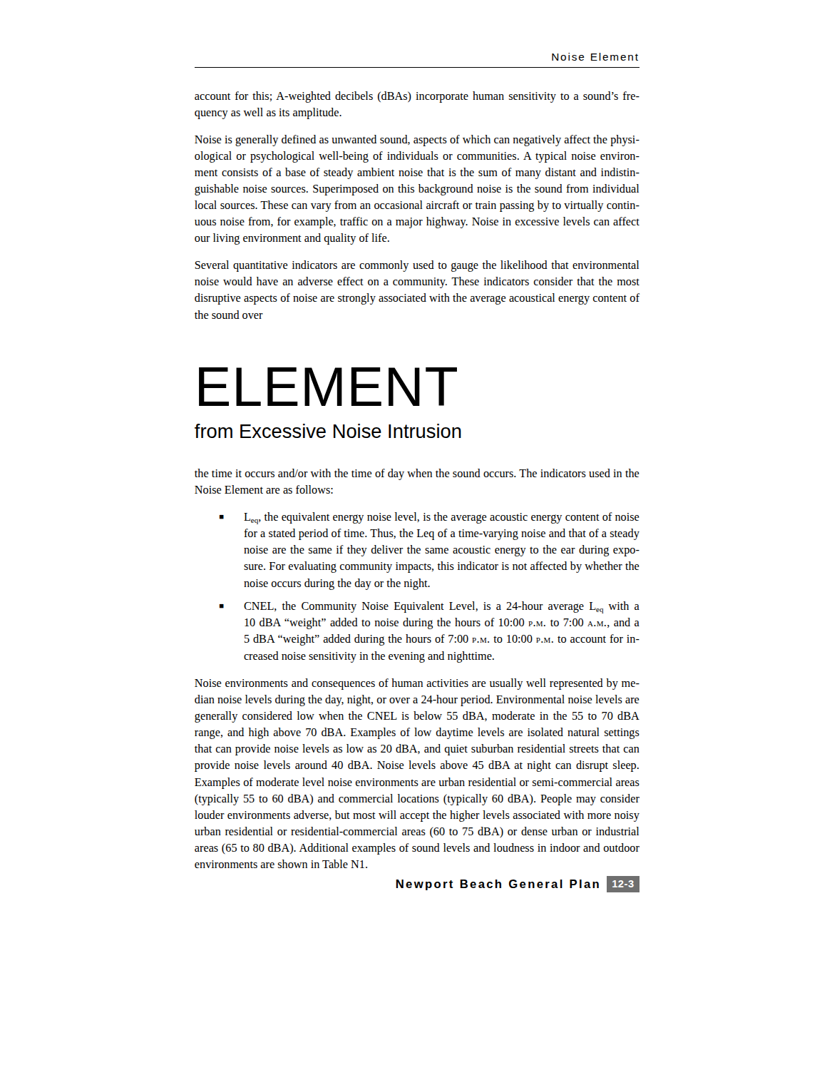Noise Element
account for this; A-weighted decibels (dBAs) incorporate human sensitivity to a sound’s frequency as well as its amplitude.
Noise is generally defined as unwanted sound, aspects of which can negatively affect the physiological or psychological well-being of individuals or communities. A typical noise environment consists of a base of steady ambient noise that is the sum of many distant and indistinguishable noise sources. Superimposed on this background noise is the sound from individual local sources. These can vary from an occasional aircraft or train passing by to virtually continuous noise from, for example, traffic on a major highway. Noise in excessive levels can affect our living environment and quality of life.
Several quantitative indicators are commonly used to gauge the likelihood that environmental noise would have an adverse effect on a community. These indicators consider that the most disruptive aspects of noise are strongly associated with the average acoustical energy content of the sound over
ELEMENT
from Excessive Noise Intrusion
the time it occurs and/or with the time of day when the sound occurs. The indicators used in the Noise Element are as follows:
Leq, the equivalent energy noise level, is the average acoustic energy content of noise for a stated period of time. Thus, the Leq of a time-varying noise and that of a steady noise are the same if they deliver the same acoustic energy to the ear during exposure. For evaluating community impacts, this indicator is not affected by whether the noise occurs during the day or the night.
CNEL, the Community Noise Equivalent Level, is a 24-hour average Leq with a 10 dBA “weight” added to noise during the hours of 10:00 p.m. to 7:00 a.m., and a 5 dBA “weight” added during the hours of 7:00 p.m. to 10:00 p.m. to account for increased noise sensitivity in the evening and nighttime.
Noise environments and consequences of human activities are usually well represented by median noise levels during the day, night, or over a 24-hour period. Environmental noise levels are generally considered low when the CNEL is below 55 dBA, moderate in the 55 to 70 dBA range, and high above 70 dBA. Examples of low daytime levels are isolated natural settings that can provide noise levels as low as 20 dBA, and quiet suburban residential streets that can provide noise levels around 40 dBA. Noise levels above 45 dBA at night can disrupt sleep. Examples of moderate level noise environments are urban residential or semi-commercial areas (typically 55 to 60 dBA) and commercial locations (typically 60 dBA). People may consider louder environments adverse, but most will accept the higher levels associated with more noisy urban residential or residential-commercial areas (60 to 75 dBA) or dense urban or industrial areas (65 to 80 dBA). Additional examples of sound levels and loudness in indoor and outdoor environments are shown in Table N1.
Newport Beach General Plan
12-3